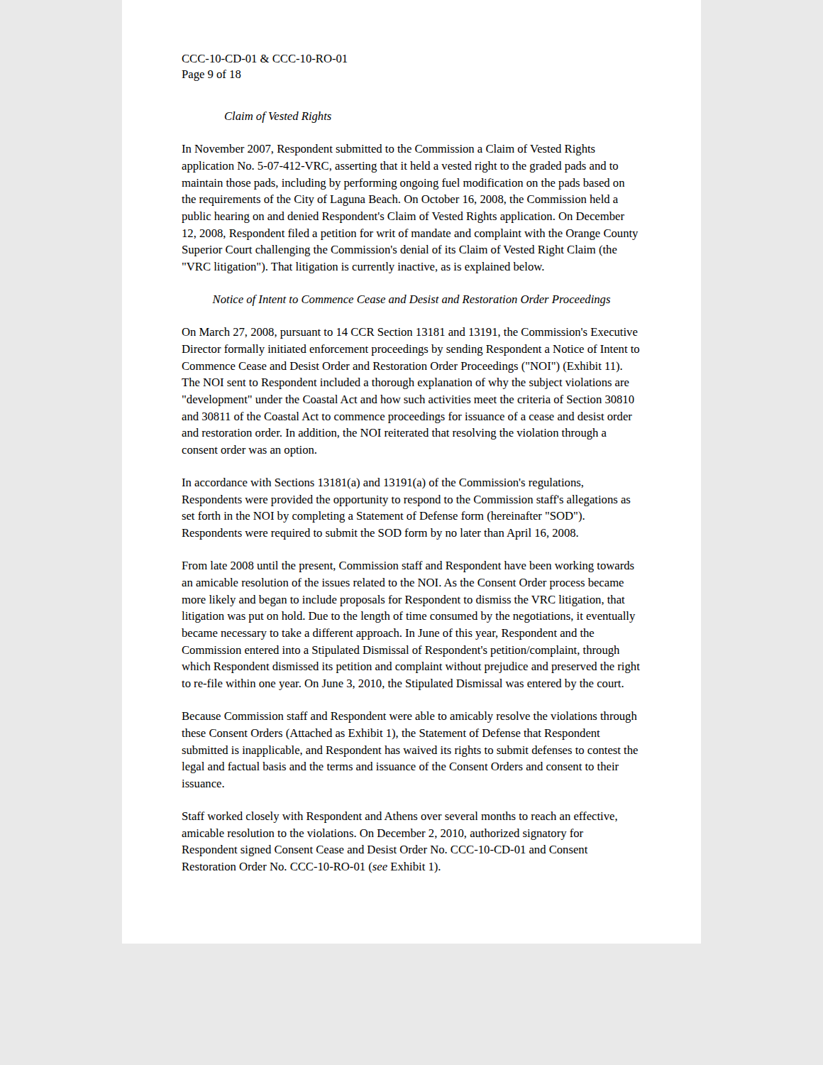CCC-10-CD-01 & CCC-10-RO-01
Page 9 of 18
Claim of Vested Rights
In November 2007, Respondent submitted to the Commission a Claim of Vested Rights application No. 5-07-412-VRC, asserting that it held a vested right to the graded pads and to maintain those pads, including by performing ongoing fuel modification on the pads based on the requirements of the City of Laguna Beach. On October 16, 2008, the Commission held a public hearing on and denied Respondent's Claim of Vested Rights application. On December 12, 2008, Respondent filed a petition for writ of mandate and complaint with the Orange County Superior Court challenging the Commission's denial of its Claim of Vested Right Claim (the "VRC litigation"). That litigation is currently inactive, as is explained below.
Notice of Intent to Commence Cease and Desist and Restoration Order Proceedings
On March 27, 2008, pursuant to 14 CCR Section 13181 and 13191, the Commission's Executive Director formally initiated enforcement proceedings by sending Respondent a Notice of Intent to Commence Cease and Desist Order and Restoration Order Proceedings ("NOI") (Exhibit 11). The NOI sent to Respondent included a thorough explanation of why the subject violations are "development" under the Coastal Act and how such activities meet the criteria of Section 30810 and 30811 of the Coastal Act to commence proceedings for issuance of a cease and desist order and restoration order. In addition, the NOI reiterated that resolving the violation through a consent order was an option.
In accordance with Sections 13181(a) and 13191(a) of the Commission's regulations, Respondents were provided the opportunity to respond to the Commission staff's allegations as set forth in the NOI by completing a Statement of Defense form (hereinafter "SOD"). Respondents were required to submit the SOD form by no later than April 16, 2008.
From late 2008 until the present, Commission staff and Respondent have been working towards an amicable resolution of the issues related to the NOI. As the Consent Order process became more likely and began to include proposals for Respondent to dismiss the VRC litigation, that litigation was put on hold. Due to the length of time consumed by the negotiations, it eventually became necessary to take a different approach. In June of this year, Respondent and the Commission entered into a Stipulated Dismissal of Respondent's petition/complaint, through which Respondent dismissed its petition and complaint without prejudice and preserved the right to re-file within one year. On June 3, 2010, the Stipulated Dismissal was entered by the court.
Because Commission staff and Respondent were able to amicably resolve the violations through these Consent Orders (Attached as Exhibit 1), the Statement of Defense that Respondent submitted is inapplicable, and Respondent has waived its rights to submit defenses to contest the legal and factual basis and the terms and issuance of the Consent Orders and consent to their issuance.
Staff worked closely with Respondent and Athens over several months to reach an effective, amicable resolution to the violations. On December 2, 2010, authorized signatory for Respondent signed Consent Cease and Desist Order No. CCC-10-CD-01 and Consent Restoration Order No. CCC-10-RO-01 (see Exhibit 1).